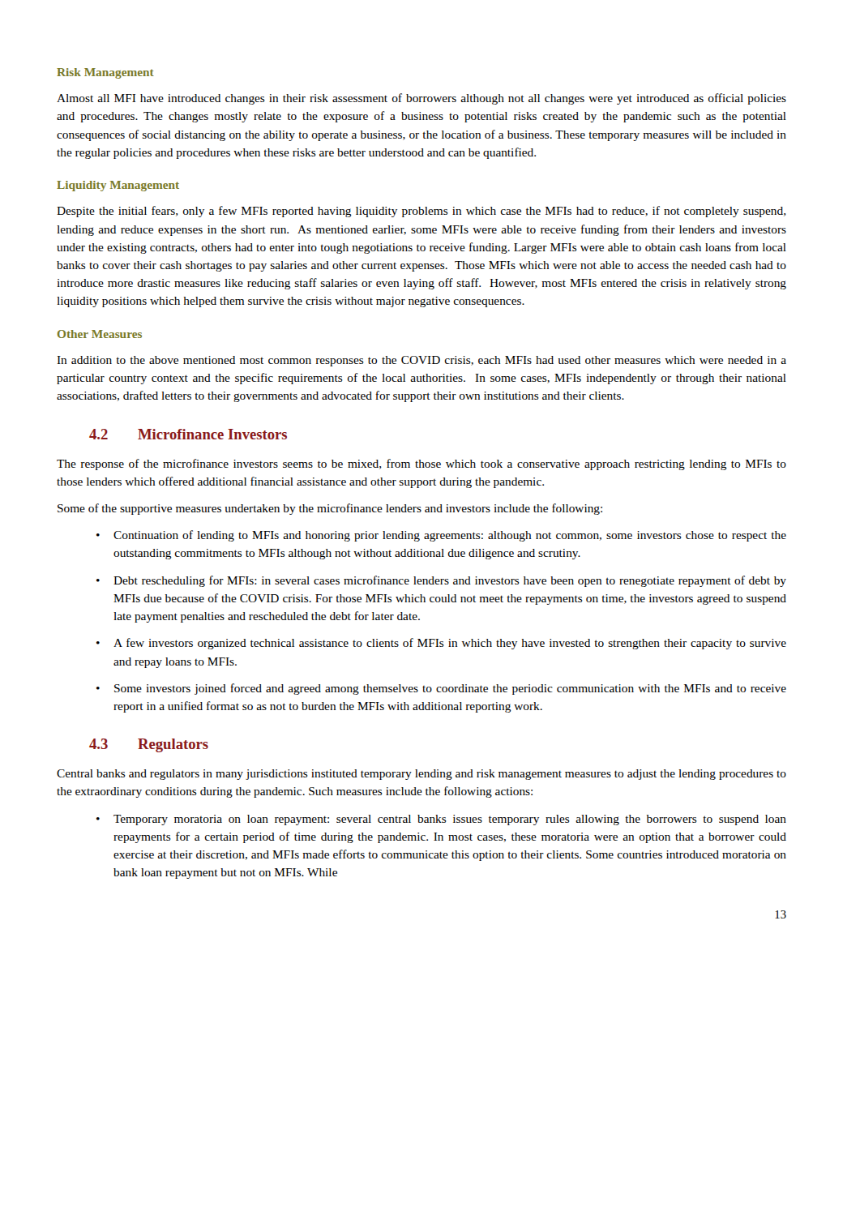Risk Management
Almost all MFI have introduced changes in their risk assessment of borrowers although not all changes were yet introduced as official policies and procedures. The changes mostly relate to the exposure of a business to potential risks created by the pandemic such as the potential consequences of social distancing on the ability to operate a business, or the location of a business. These temporary measures will be included in the regular policies and procedures when these risks are better understood and can be quantified.
Liquidity Management
Despite the initial fears, only a few MFIs reported having liquidity problems in which case the MFIs had to reduce, if not completely suspend, lending and reduce expenses in the short run. As mentioned earlier, some MFIs were able to receive funding from their lenders and investors under the existing contracts, others had to enter into tough negotiations to receive funding. Larger MFIs were able to obtain cash loans from local banks to cover their cash shortages to pay salaries and other current expenses. Those MFIs which were not able to access the needed cash had to introduce more drastic measures like reducing staff salaries or even laying off staff. However, most MFIs entered the crisis in relatively strong liquidity positions which helped them survive the crisis without major negative consequences.
Other Measures
In addition to the above mentioned most common responses to the COVID crisis, each MFIs had used other measures which were needed in a particular country context and the specific requirements of the local authorities. In some cases, MFIs independently or through their national associations, drafted letters to their governments and advocated for support their own institutions and their clients.
4.2 Microfinance Investors
The response of the microfinance investors seems to be mixed, from those which took a conservative approach restricting lending to MFIs to those lenders which offered additional financial assistance and other support during the pandemic.
Some of the supportive measures undertaken by the microfinance lenders and investors include the following:
Continuation of lending to MFIs and honoring prior lending agreements: although not common, some investors chose to respect the outstanding commitments to MFIs although not without additional due diligence and scrutiny.
Debt rescheduling for MFIs: in several cases microfinance lenders and investors have been open to renegotiate repayment of debt by MFIs due because of the COVID crisis. For those MFIs which could not meet the repayments on time, the investors agreed to suspend late payment penalties and rescheduled the debt for later date.
A few investors organized technical assistance to clients of MFIs in which they have invested to strengthen their capacity to survive and repay loans to MFIs.
Some investors joined forced and agreed among themselves to coordinate the periodic communication with the MFIs and to receive report in a unified format so as not to burden the MFIs with additional reporting work.
4.3 Regulators
Central banks and regulators in many jurisdictions instituted temporary lending and risk management measures to adjust the lending procedures to the extraordinary conditions during the pandemic. Such measures include the following actions:
Temporary moratoria on loan repayment: several central banks issues temporary rules allowing the borrowers to suspend loan repayments for a certain period of time during the pandemic. In most cases, these moratoria were an option that a borrower could exercise at their discretion, and MFIs made efforts to communicate this option to their clients. Some countries introduced moratoria on bank loan repayment but not on MFIs. While
13